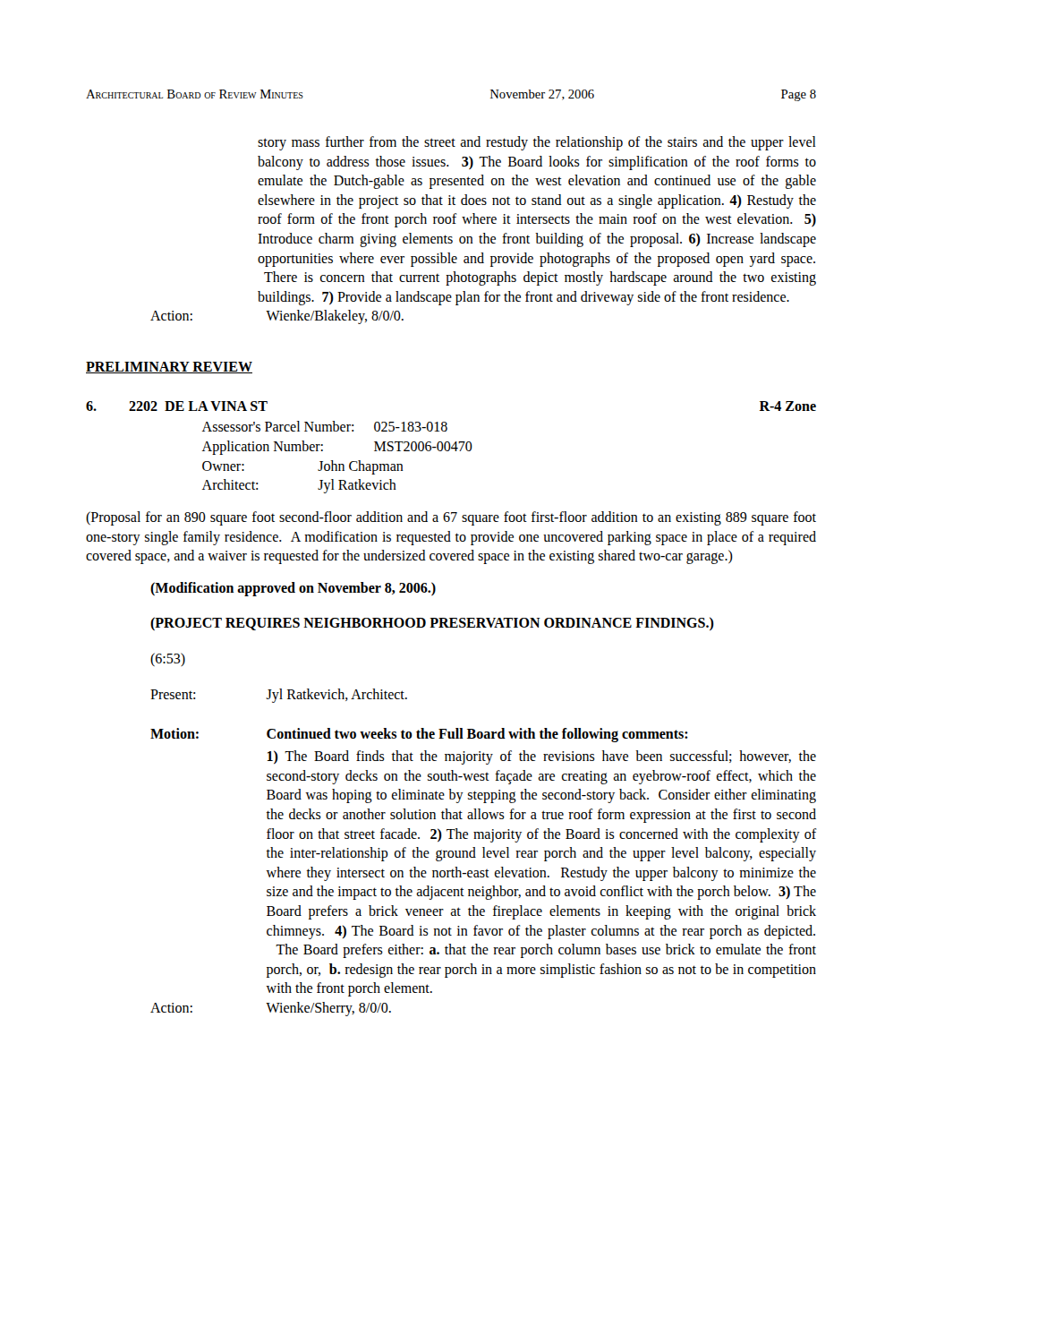Architectural Board of Review Minutes
November 27, 2006
Page 8
story mass further from the street and restudy the relationship of the stairs and the upper level balcony to address those issues. 3) The Board looks for simplification of the roof forms to emulate the Dutch-gable as presented on the west elevation and continued use of the gable elsewhere in the project so that it does not to stand out as a single application. 4) Restudy the roof form of the front porch roof where it intersects the main roof on the west elevation. 5) Introduce charm giving elements on the front building of the proposal. 6) Increase landscape opportunities where ever possible and provide photographs of the proposed open yard space. There is concern that current photographs depict mostly hardscape around the two existing buildings. 7) Provide a landscape plan for the front and driveway side of the front residence.
Action:
Wienke/Blakeley, 8/0/0.
PRELIMINARY REVIEW
6.
2202 DE LA VINA ST
R-4 Zone
Assessor's Parcel Number:
025-183-018
Application Number:
MST2006-00470
Owner:
John Chapman
Architect:
Jyl Ratkevich
(Proposal for an 890 square foot second-floor addition and a 67 square foot first-floor addition to an existing 889 square foot one-story single family residence. A modification is requested to provide one uncovered parking space in place of a required covered space, and a waiver is requested for the undersized covered space in the existing shared two-car garage.)
(Modification approved on November 8, 2006.)
(PROJECT REQUIRES NEIGHBORHOOD PRESERVATION ORDINANCE FINDINGS.)
(6:53)
Present:
Jyl Ratkevich, Architect.
Motion:
Continued two weeks to the Full Board with the following comments:
1) The Board finds that the majority of the revisions have been successful; however, the second-story decks on the south-west façade are creating an eyebrow-roof effect, which the Board was hoping to eliminate by stepping the second-story back. Consider either eliminating the decks or another solution that allows for a true roof form expression at the first to second floor on that street facade. 2) The majority of the Board is concerned with the complexity of the inter-relationship of the ground level rear porch and the upper level balcony, especially where they intersect on the north-east elevation. Restudy the upper balcony to minimize the size and the impact to the adjacent neighbor, and to avoid conflict with the porch below. 3) The Board prefers a brick veneer at the fireplace elements in keeping with the original brick chimneys. 4) The Board is not in favor of the plaster columns at the rear porch as depicted. The Board prefers either: a. that the rear porch column bases use brick to emulate the front porch, or, b. redesign the rear porch in a more simplistic fashion so as not to be in competition with the front porch element.
Action:
Wienke/Sherry, 8/0/0.